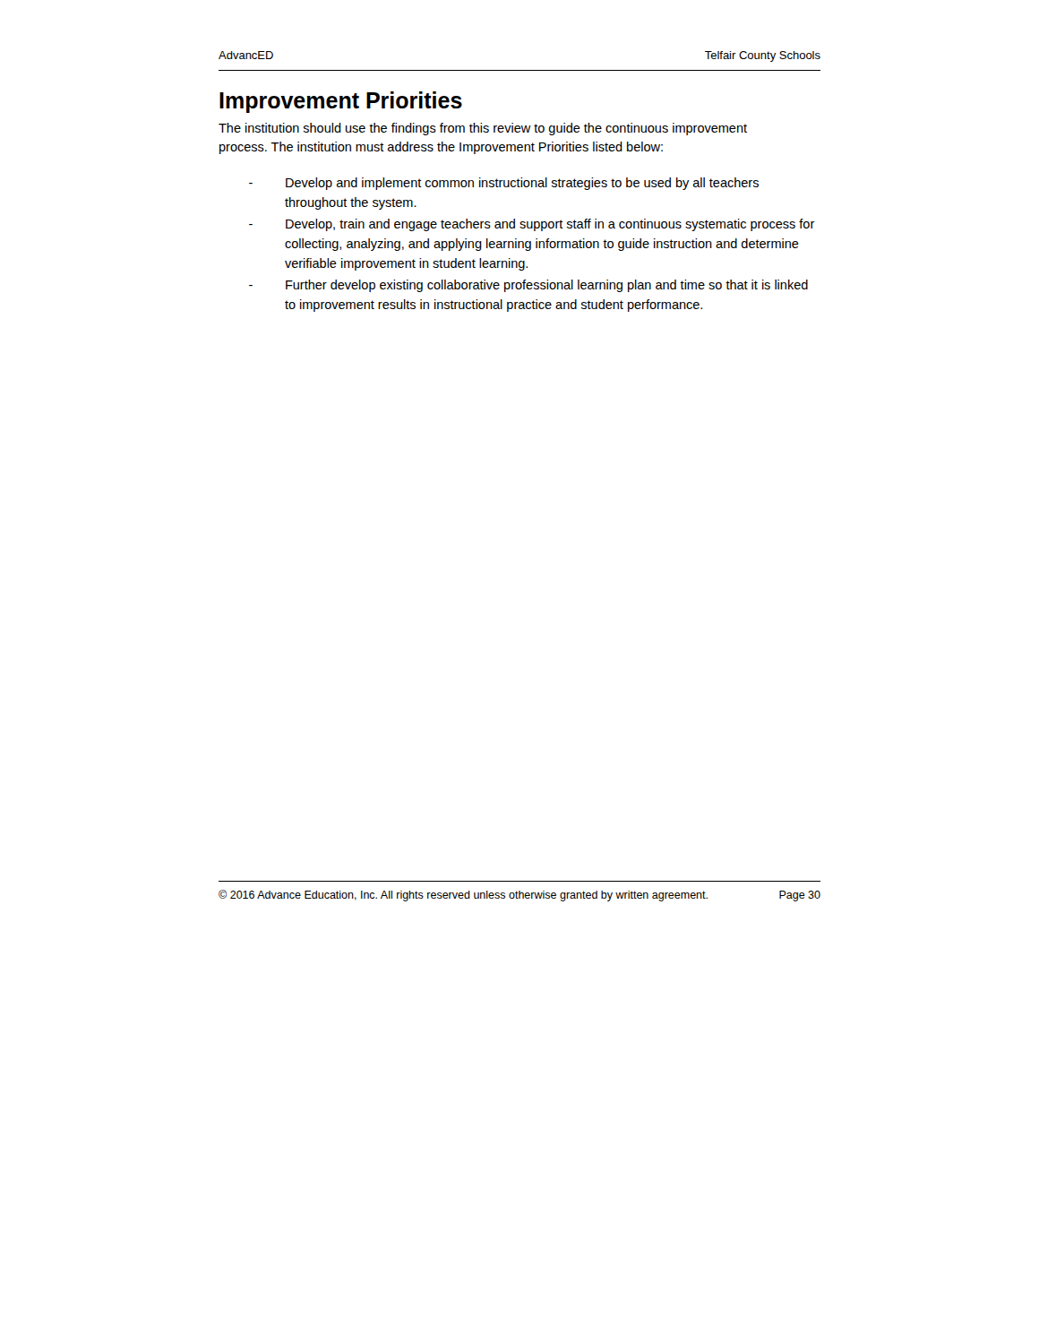AdvancED
Telfair County Schools
Improvement Priorities
The institution should use the findings from this review to guide the continuous improvement process. The institution must address the Improvement Priorities listed below:
Develop and implement common instructional strategies to be used by all teachers throughout the system.
Develop, train and engage teachers and support staff in a continuous systematic process for collecting, analyzing, and applying learning information to guide instruction and determine verifiable improvement in student learning.
Further develop existing collaborative professional learning plan and time so that it is linked to improvement results in instructional practice and student performance.
© 2016 Advance Education, Inc. All rights reserved unless otherwise granted by written agreement.
Page 30